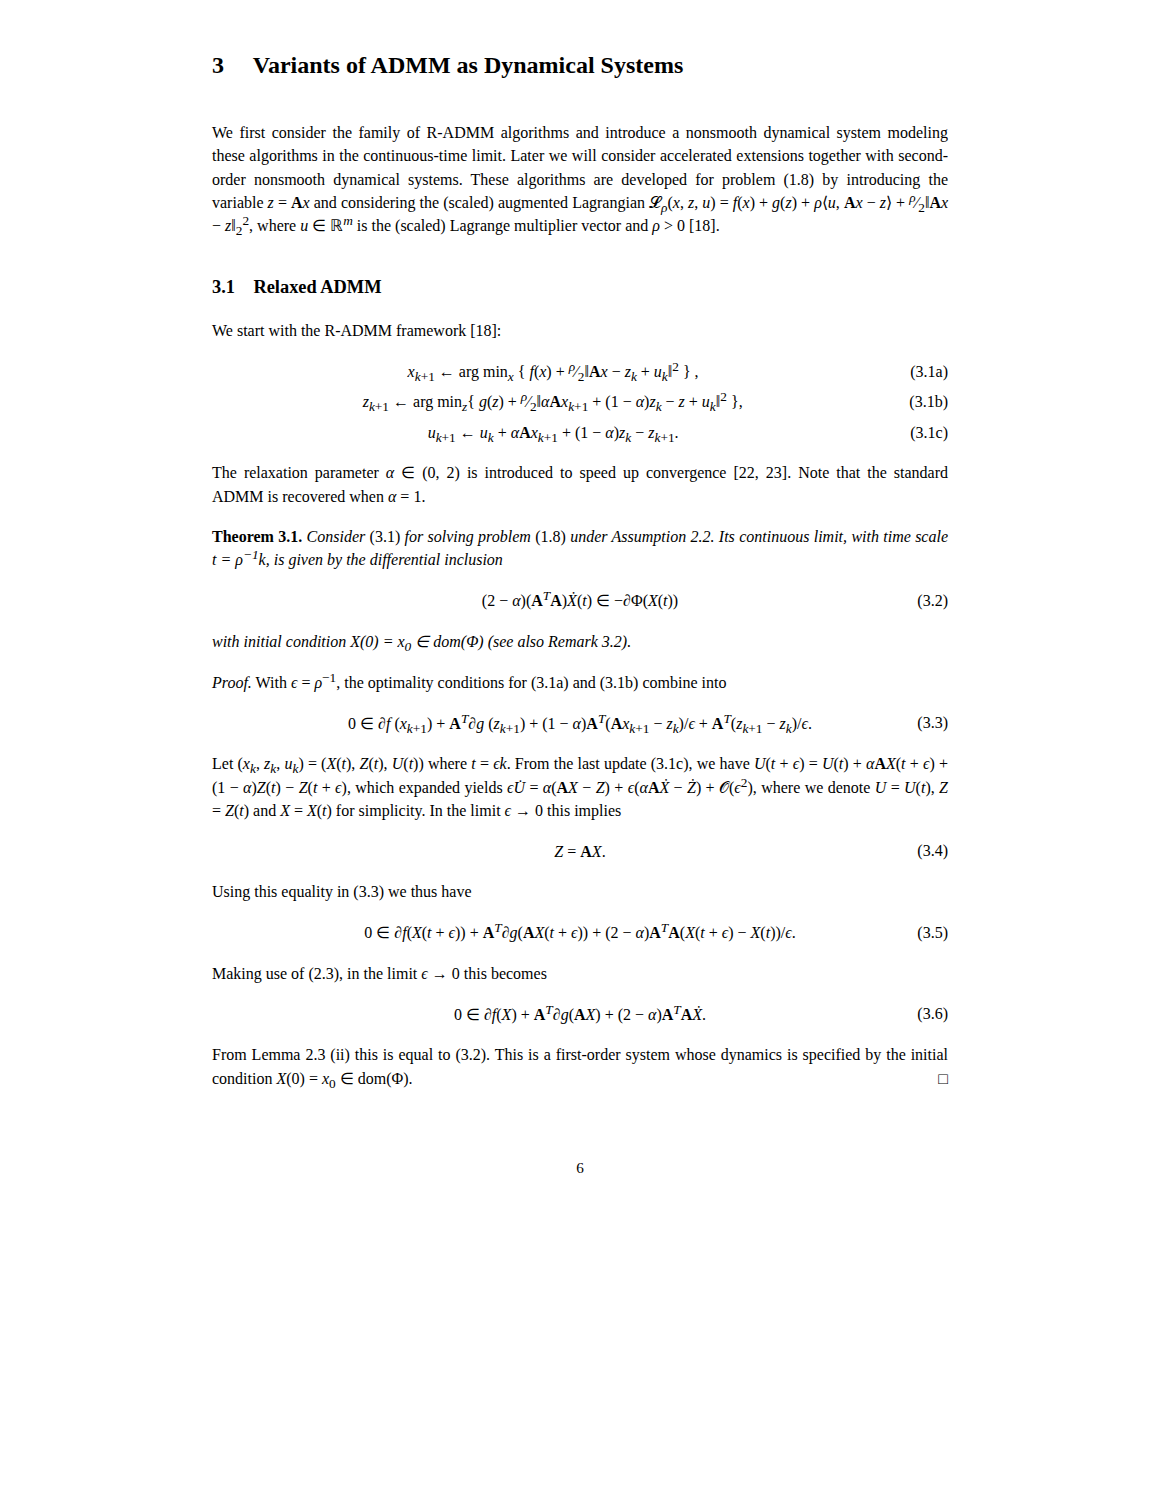3 Variants of ADMM as Dynamical Systems
We first consider the family of R-ADMM algorithms and introduce a nonsmooth dynamical system modeling these algorithms in the continuous-time limit. Later we will consider accelerated extensions together with second-order nonsmooth dynamical systems. These algorithms are developed for problem (1.8) by introducing the variable z = Ax and considering the (scaled) augmented Lagrangian 𝓛ρ(x, z, u) = f(x) + g(z) + ρ⟨u, Ax − z⟩ + ρ⁄2‖Ax − z‖22, where u ∈ ℝm is the (scaled) Lagrange multiplier vector and ρ > 0 [18].
3.1 Relaxed ADMM
We start with the R-ADMM framework [18]:
xk+1 ← arg minx { f(x) + ρ⁄2‖Ax − zk + uk‖2 } ,
(3.1a)
zk+1 ← arg minz{ g(z) + ρ⁄2‖αAxk+1 + (1 − α)zk − z + uk‖2 },
(3.1b)
uk+1 ← uk + αAxk+1 + (1 − α)zk − zk+1.
(3.1c)
The relaxation parameter α ∈ (0, 2) is introduced to speed up convergence [22, 23]. Note that the standard ADMM is recovered when α = 1.
Theorem 3.1. Consider (3.1) for solving problem (1.8) under Assumption 2.2. Its continuous limit, with time scale t = ρ−1k, is given by the differential inclusion
(2 − α)(ATA)Ẋ(t) ∈ −∂Φ(X(t)) (3.2)
with initial condition X(0) = x0 ∈ dom(Φ) (see also Remark 3.2).
Proof. With ϵ = ρ−1, the optimality conditions for (3.1a) and (3.1b) combine into
0 ∈ ∂f (xk+1) + AT∂g (zk+1) + (1 − α)AT(Axk+1 − zk)/ϵ + AT(zk+1 − zk)/ϵ. (3.3)
Let (xk, zk, uk) = (X(t), Z(t), U(t)) where t = ϵk. From the last update (3.1c), we have U(t + ϵ) = U(t) + αAX(t + ϵ) + (1 − α)Z(t) − Z(t + ϵ), which expanded yields ϵU̇ = α(AX − Z) + ϵ(αAẊ − Ż) + 𝒪(ϵ2), where we denote U = U(t), Z = Z(t) and X = X(t) for simplicity. In the limit ϵ → 0 this implies
Z = AX. (3.4)
Using this equality in (3.3) we thus have
0 ∈ ∂f(X(t + ϵ)) + AT∂g(AX(t + ϵ)) + (2 − α)ATA(X(t + ϵ) − X(t))/ϵ. (3.5)
Making use of (2.3), in the limit ϵ → 0 this becomes
0 ∈ ∂f(X) + AT∂g(AX) + (2 − α)ATAẊ. (3.6)
From Lemma 2.3 (ii) this is equal to (3.2). This is a first-order system whose dynamics is specified by the initial condition X(0) = x0 ∈ dom(Φ). □
6